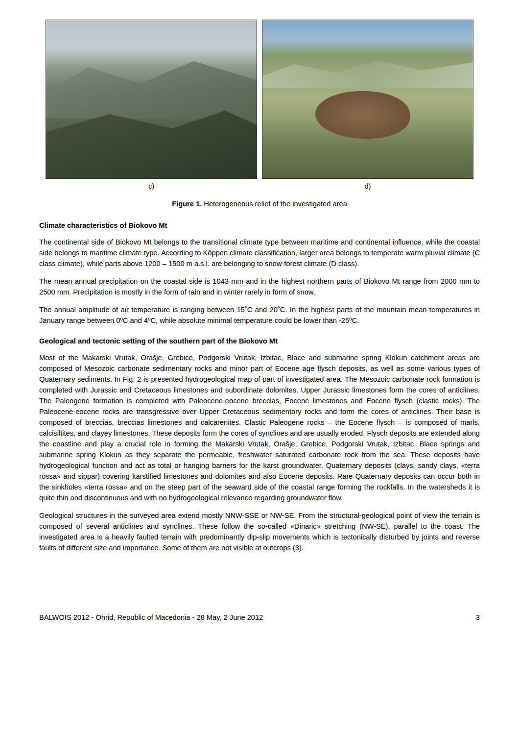c) d)
Figure 1. Heterogeneous relief of the investigated area
Climate characteristics of Biokovo Mt
The continental side of Biokovo Mt belongs to the transitional climate type between maritime and continental influence, while the coastal side belongs to maritime climate type. According to Köppen climate classification, larger area belongs to temperate warm pluvial climate (C class climate), while parts above 1200 – 1500 m a.s.l. are belonging to snow-forest climate (D class).
The mean annual precipitation on the coastal side is 1043 mm and in the highest northern parts of Biokovo Mt range from 2000 mm to 2500 mm. Precipitation is mostly in the form of rain and in winter rarely in form of snow.
The annual amplitude of air temperature is ranging between 15˚C and 20˚C. In the highest parts of the mountain mean temperatures in January range between 0ºC and 4ºC, while absolute minimal temperature could be lower than -25ºC.
Geological and tectonic setting of the southern part of the Biokovo Mt
Most of the Makarski Vrutak, Orašje, Grebice, Podgorski Vrutak, Izbitac, Blace and submarine spring Klokun catchment areas are composed of Mesozoic carbonate sedimentary rocks and minor part of Eocene age flysch deposits, as well as some various types of Quaternary sediments. In Fig. 2 is presented hydrogeological map of part of investigated area. The Mesozoic carbonate rock formation is completed with Jurassic and Cretaceous limestones and subordinate dolomites. Upper Jurassic limestones form the cores of anticlines. The Paleogene formation is completed with Paleocene-eocene breccias, Eocene limestones and Eocene flysch (clastic rocks). The Paleocene-eocene rocks are transgressive over Upper Cretaceous sedimentary rocks and form the cores of anticlines. Their base is composed of breccias, breccias limestones and calcarenites. Clastic Paleogene rocks – the Eocene flysch – is composed of marls, calcisiltites, and clayey limestones. These deposits form the cores of synclines and are usually eroded. Flysch deposits are extended along the coastline and play a crucial role in forming the Makarski Vrutak, Orašje, Grebice, Podgorski Vrutak, Izbitac, Blace springs and submarine spring Klokun as they separate the permeable, freshwater saturated carbonate rock from the sea. These deposits have hydrogeological function and act as total or hanging barriers for the karst groundwater. Quaternary deposits (clays, sandy clays, «terra rossa» and sippar) covering karstified limestones and dolomites and also Eocene deposits. Rare Quaternary deposits can occur both in the sinkholes «terra rossa» and on the steep part of the seaward side of the coastal range forming the rockfalls. In the watersheds it is quite thin and discontinuous and with no hydrogeological relevance regarding groundwater flow.
Geological structures in the surveyed area extend mostly NNW-SSE or NW-SE. From the structural-geological point of view the terrain is composed of several anticlines and synclines. These follow the so-called «Dinaric» stretching (NW-SE), parallel to the coast. The investigated area is a heavily faulted terrain with predominantly dip-slip movements which is tectonically disturbed by joints and reverse faults of different size and importance. Some of them are not visible at outcrops (3).
BALWOIS 2012 - Ohrid, Republic of Macedonia - 28 May, 2 June 2012 3